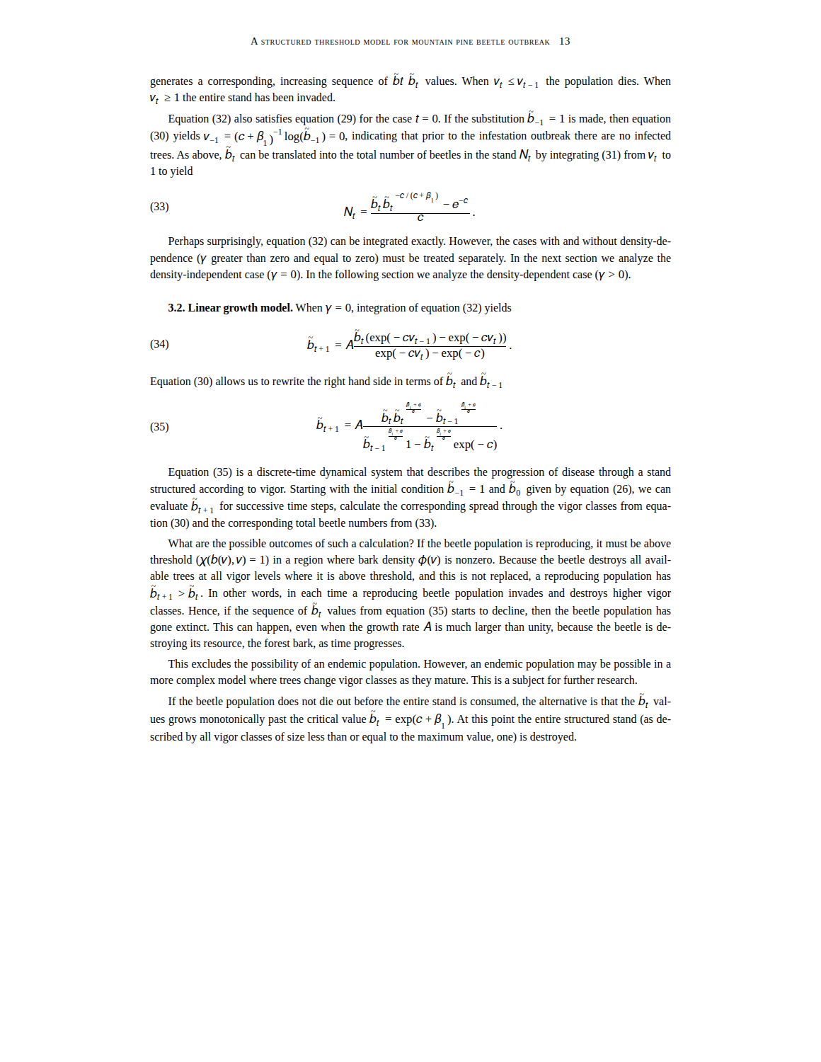A structured threshold model for mountain pine beetle outbreak 13
generates a corresponding, increasing sequence of b~t b~t values. When νt≤νt−1 the population dies. When νt≥1 the entire stand has been invaded.
Equation (32) also satisfies equation (29) for the case t=0. If the substitution b~−1=1 is made, then equation (30) yields ν−1=(c+β1)−1log(b~−1)=0, indicating that prior to the infestation outbreak there are no infected trees. As above, b~t can be translated into the total number of beetles in the stand Nt by integrating (31) from νt to 1 to yield
(33) Nt = b~t b~t−c/(c+β1) − e−c c .
Perhaps surprisingly, equation (32) can be integrated exactly. However, the cases with and without density-dependence (γ greater than zero and equal to zero) must be treated separately. In the next section we analyze the density-independent case (γ=0). In the following section we analyze the density-dependent case (γ>0).
3.2. Linear growth model. When γ=0, integration of equation (32) yields
(34) b~t+1 = A b~t (exp(−cνt−1)−exp(−cνt)) exp(−cνt)−exp(−c) .
Equation (30) allows us to rewrite the right hand side in terms of b~t and b~t−1
(35) b~t+1 = A b~t b~tβ1+cc − b~t−1β1+cc b~t−1β1+cc 1− b~tβ1+cc exp(−c) .
Equation (35) is a discrete-time dynamical system that describes the progression of disease through a stand structured according to vigor. Starting with the initial condition b~−1=1 and b~0 given by equation (26), we can evaluate b~t+1 for successive time steps, calculate the corresponding spread through the vigor classes from equation (30) and the corresponding total beetle numbers from (33).
What are the possible outcomes of such a calculation? If the beetle population is reproducing, it must be above threshold (χ(b(ν),ν)=1) in a region where bark density ϕ(ν) is nonzero. Because the beetle destroys all available trees at all vigor levels where it is above threshold, and this is not replaced, a reproducing population has b~t+1>b~t. In other words, in each time a reproducing beetle population invades and destroys higher vigor classes. Hence, if the sequence of b~t values from equation (35) starts to decline, then the beetle population has gone extinct. This can happen, even when the growth rate A is much larger than unity, because the beetle is destroying its resource, the forest bark, as time progresses.
This excludes the possibility of an endemic population. However, an endemic population may be possible in a more complex model where trees change vigor classes as they mature. This is a subject for further research.
If the beetle population does not die out before the entire stand is consumed, the alternative is that the b~t values grows monotonically past the critical value b~t=exp(c+β1). At this point the entire structured stand (as described by all vigor classes of size less than or equal to the maximum value, one) is destroyed.